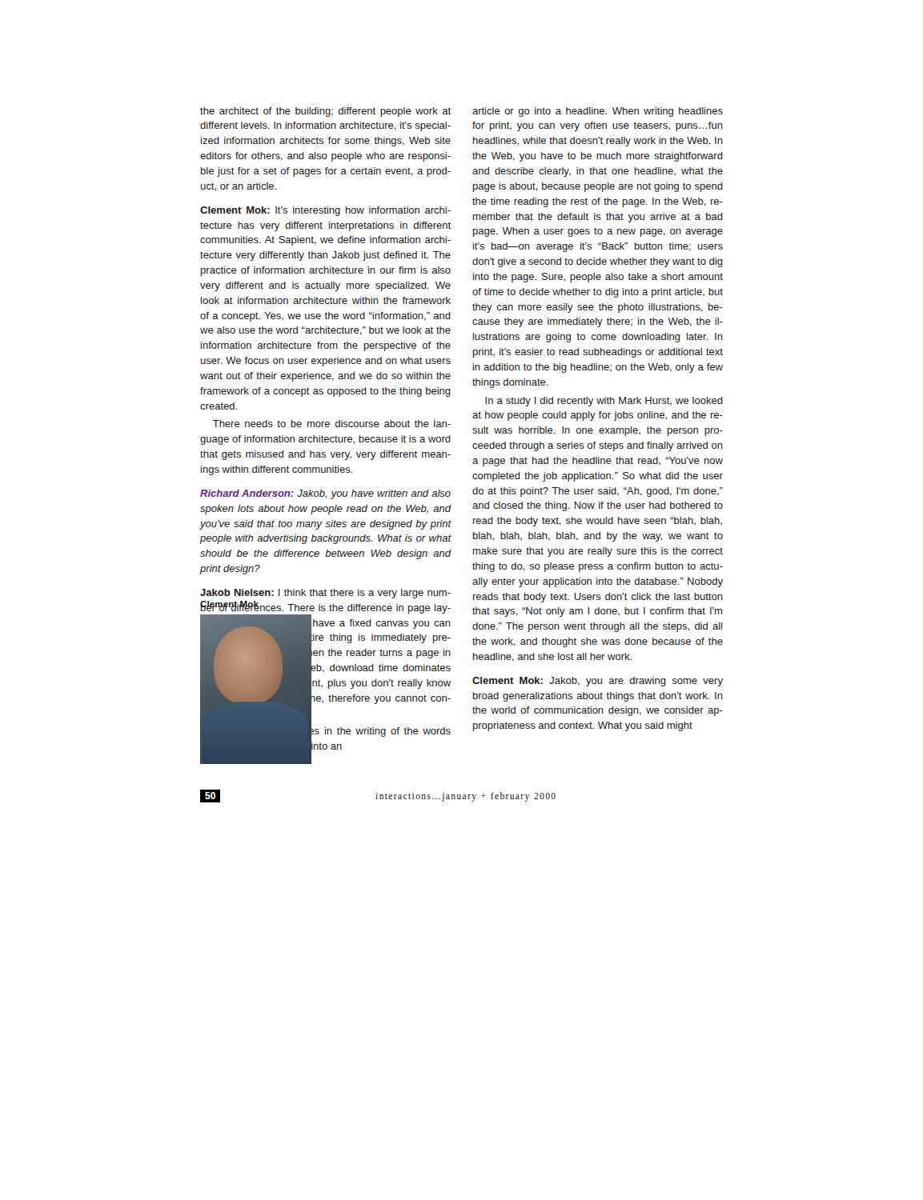the architect of the building; different people work at different levels. In information architecture, it's specialized information architects for some things, Web site editors for others, and also people who are responsible just for a set of pages for a certain event, a product, or an article.
Clement Mok: It's interesting how information architecture has very different interpretations in different communities. At Sapient, we define information architecture very differently than Jakob just defined it. The practice of information architecture in our firm is also very different and is actually more specialized. We look at information architecture within the framework of a concept. Yes, we use the word “information,” and we also use the word “architecture,” but we look at the information architecture from the perspective of the user. We focus on user experience and on what users want out of their experience, and we do so within the framework of a concept as opposed to the thing being created.
There needs to be more discourse about the language of information architecture, because it is a word that gets misused and has very, very different meanings within different communities.
Richard Anderson: Jakob, you have written and also spoken lots about how people read on the Web, and you've said that too many sites are designed by print people with advertising backgrounds. What is or what should be the difference between Web design and print design?
Jakob Nielsen: I think that there is a very large number of differences. There is the difference in page layout, where in print you have a fixed canvas you can work with, and the entire thing is immediately presented to the reader when the reader turns a page in a magazine. On the Web, download time dominates usability to a great extent, plus you don't really know what the user has on-line, therefore you cannot control every pixel.
Another difference lies in the writing of the words that go on a page or go into an
article or go into a headline. When writing headlines for print, you can very often use teasers, puns…fun headlines, while that doesn't really work in the Web. In the Web, you have to be much more straightforward and describe clearly, in that one headline, what the page is about, because people are not going to spend the time reading the rest of the page. In the Web, remember that the default is that you arrive at a bad page. When a user goes to a new page, on average it's bad—on average it's “Back” button time; users don't give a second to decide whether they want to dig into the page. Sure, people also take a short amount of time to decide whether to dig into a print article, but they can more easily see the photo illustrations, because they are immediately there; in the Web, the illustrations are going to come downloading later. In print, it's easier to read subheadings or additional text in addition to the big headline; on the Web, only a few things dominate.
In a study I did recently with Mark Hurst, we looked at how people could apply for jobs online, and the result was horrible. In one example, the person proceeded through a series of steps and finally arrived on a page that had the headline that read, “You've now completed the job application.” So what did the user do at this point? The user said, “Ah, good, I'm done,” and closed the thing. Now if the user had bothered to read the body text, she would have seen “blah, blah, blah, blah, blah, blah, and by the way, we want to make sure that you are really sure this is the correct thing to do, so please press a confirm button to actually enter your application into the database.” Nobody reads that body text. Users don't click the last button that says, “Not only am I done, but I confirm that I'm done.” The person went through all the steps, did all the work, and thought she was done because of the headline, and she lost all her work.
Clement Mok: Jakob, you are drawing some very broad generalizations about things that don't work. In the world of communication design, we consider appropriateness and context. What you said might
Clement Mok
50 interactions…january + february 2000